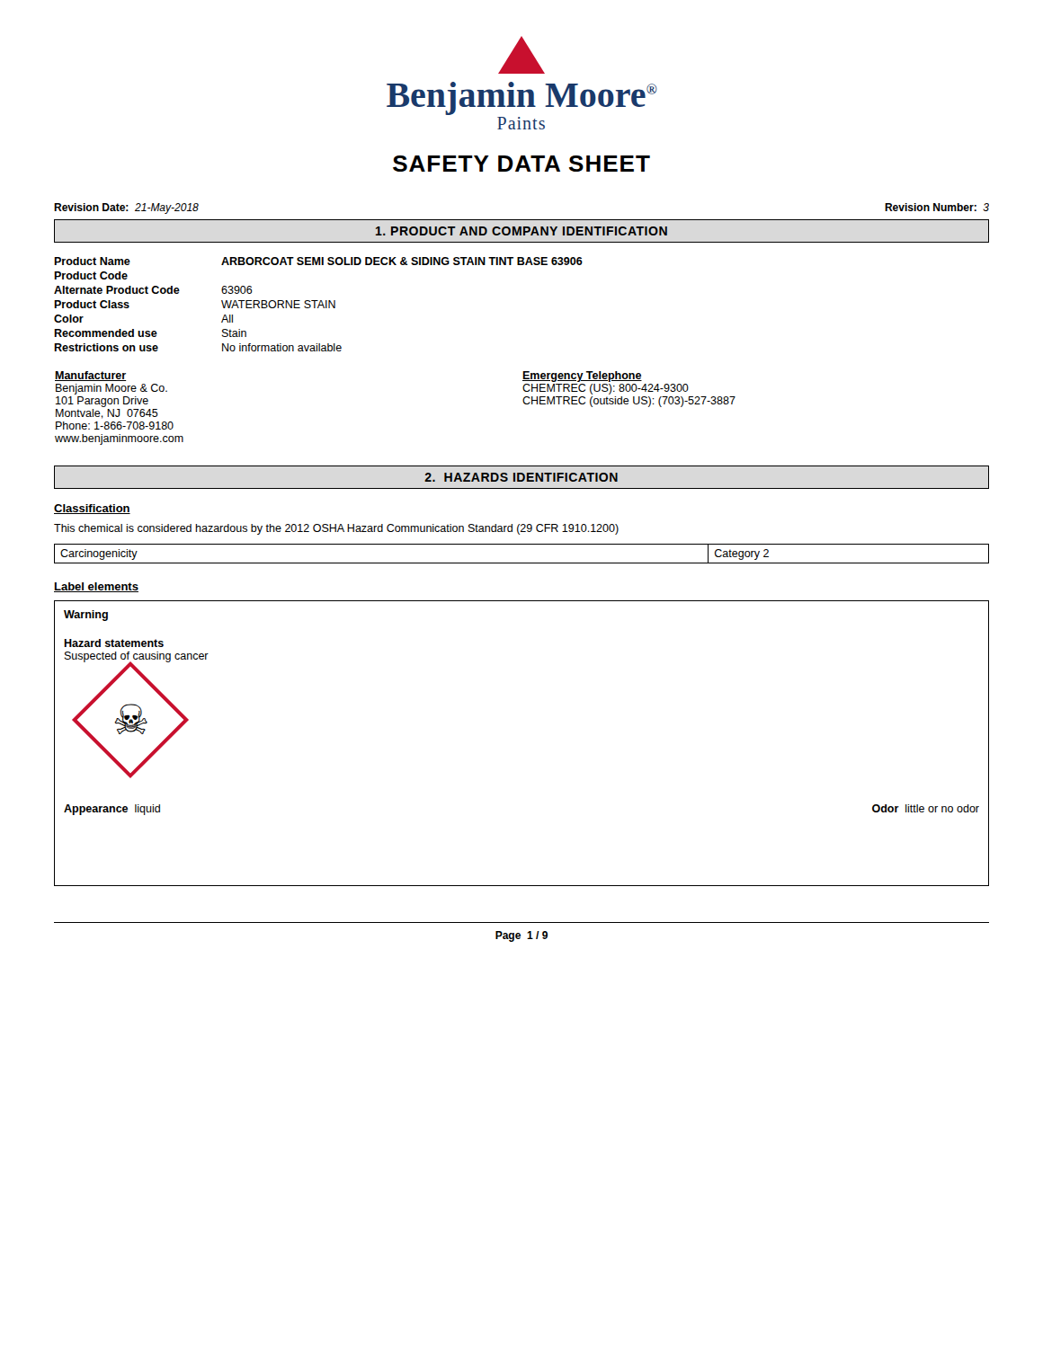Benjamin Moore®
Paints
SAFETY DATA SHEET
Revision Date: 21-May-2018 Revision Number: 3
1. PRODUCT AND COMPANY IDENTIFICATION
| Product Name | ARBORCOAT SEMI SOLID DECK & SIDING STAIN TINT BASE 63906 |
| Product Code | |
| Alternate Product Code | 63906 |
| Product Class | WATERBORNE STAIN |
| Color | All |
| Recommended use | Stain |
| Restrictions on use | No information available |
| Manufacturer Benjamin Moore & Co. 101 Paragon Drive Montvale, NJ 07645 Phone: 1-866-708-9180 www.benjaminmoore.com | Emergency Telephone CHEMTREC (US): 800-424-9300 CHEMTREC (outside US): (703)-527-3887 |
2. HAZARDS IDENTIFICATION
Classification
This chemical is considered hazardous by the 2012 OSHA Hazard Communication Standard (29 CFR 1910.1200)
| Carcinogenicity | Category 2 |
Label elements
Warning
Hazard statements
Suspected of causing cancer
☠
Appearance liquid Odor little or no odor
Page 1 / 9